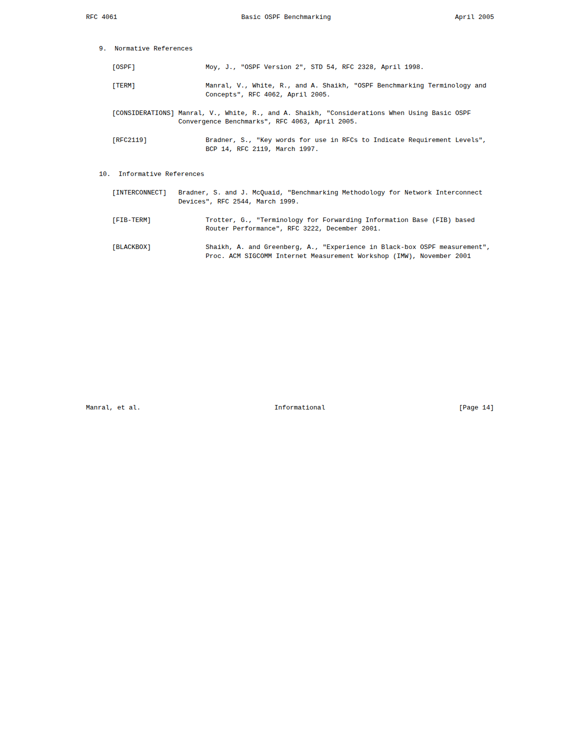RFC 4061 Basic OSPF Benchmarking April 2005
9. Normative References
[OSPF]
Moy, J., "OSPF Version 2", STD 54, RFC 2328, April 1998.
[TERM]
Manral, V., White, R., and A. Shaikh, "OSPF Benchmarking Terminology and Concepts", RFC 4062, April 2005.
[CONSIDERATIONS]
Manral, V., White, R., and A. Shaikh, "Considerations When Using Basic OSPF Convergence Benchmarks", RFC 4063, April 2005.
[RFC2119]
Bradner, S., "Key words for use in RFCs to Indicate Requirement Levels", BCP 14, RFC 2119, March 1997.
10. Informative References
[INTERCONNECT]
Bradner, S. and J. McQuaid, "Benchmarking Methodology for Network Interconnect Devices", RFC 2544, March 1999.
[FIB-TERM]
Trotter, G., "Terminology for Forwarding Information Base (FIB) based Router Performance", RFC 3222, December 2001.
[BLACKBOX]
Shaikh, A. and Greenberg, A., "Experience in Black-box OSPF measurement", Proc. ACM SIGCOMM Internet Measurement Workshop (IMW), November 2001
Manral, et al. Informational [Page 14]